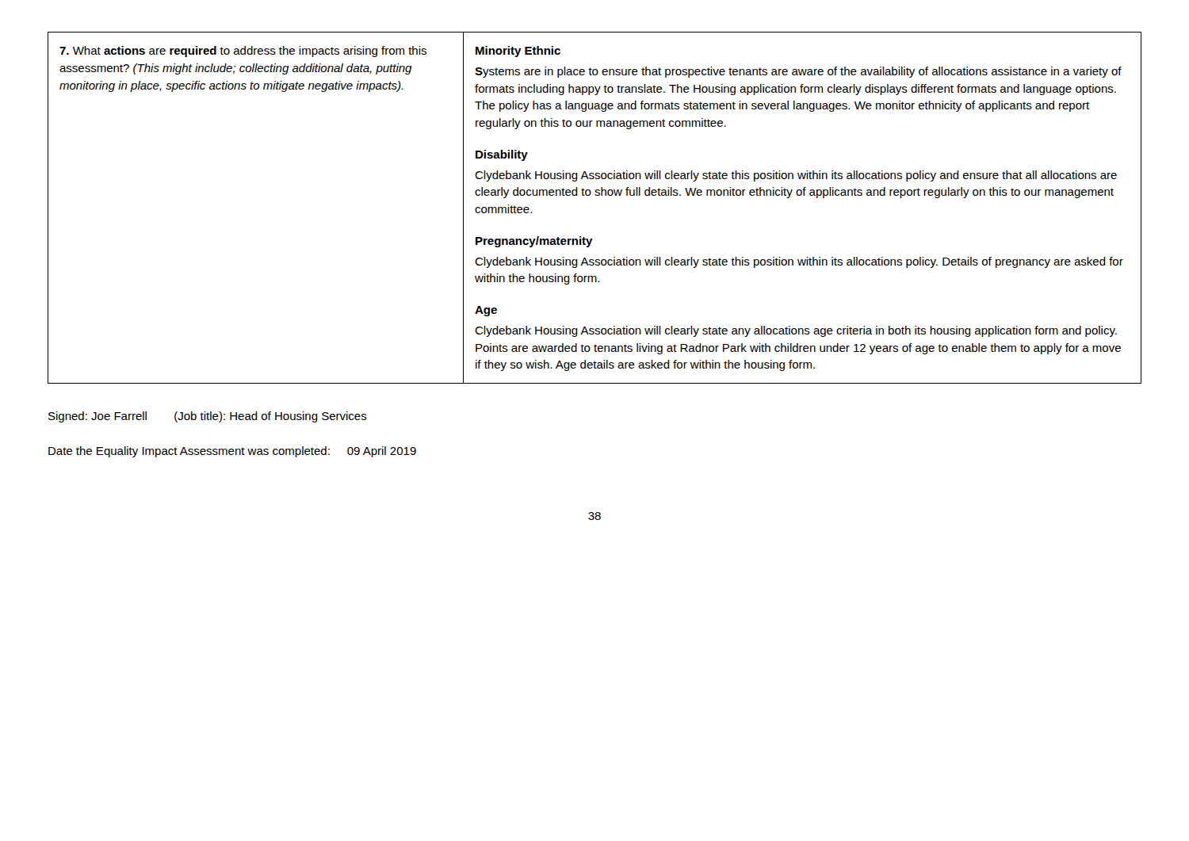| 7. What actions are required to address the impacts arising from this assessment? (This might include; collecting additional data, putting monitoring in place, specific actions to mitigate negative impacts). | Minority Ethnic S ystems are in place to ensure that prospective tenants are aware of the availability of allocations assistance in a variety of formats including happy to translate. The Housing application form clearly displays different formats and language options. The policy has a language and formats statement in several languages. We monitor ethnicity of applicants and report regularly on this to our management committee. Disability Clydebank Housing Association will clearly state this position within its allocations policy and ensure that all allocations are clearly documented to show full details. We monitor ethnicity of applicants and report regularly on this to our management committee. Pregnancy/maternity Clydebank Housing Association will clearly state this position within its allocations policy. Details of pregnancy are asked for within the housing form. Age Clydebank Housing Association will clearly state any allocations age criteria in both its housing application form and policy. Points are awarded to tenants living at Radnor Park with children under 12 years of age to enable them to apply for a move if they so wish. Age details are asked for within the housing form. |
Signed: Joe Farrell (Job title): Head of Housing Services
Date the Equality Impact Assessment was completed: 09 April 2019
38